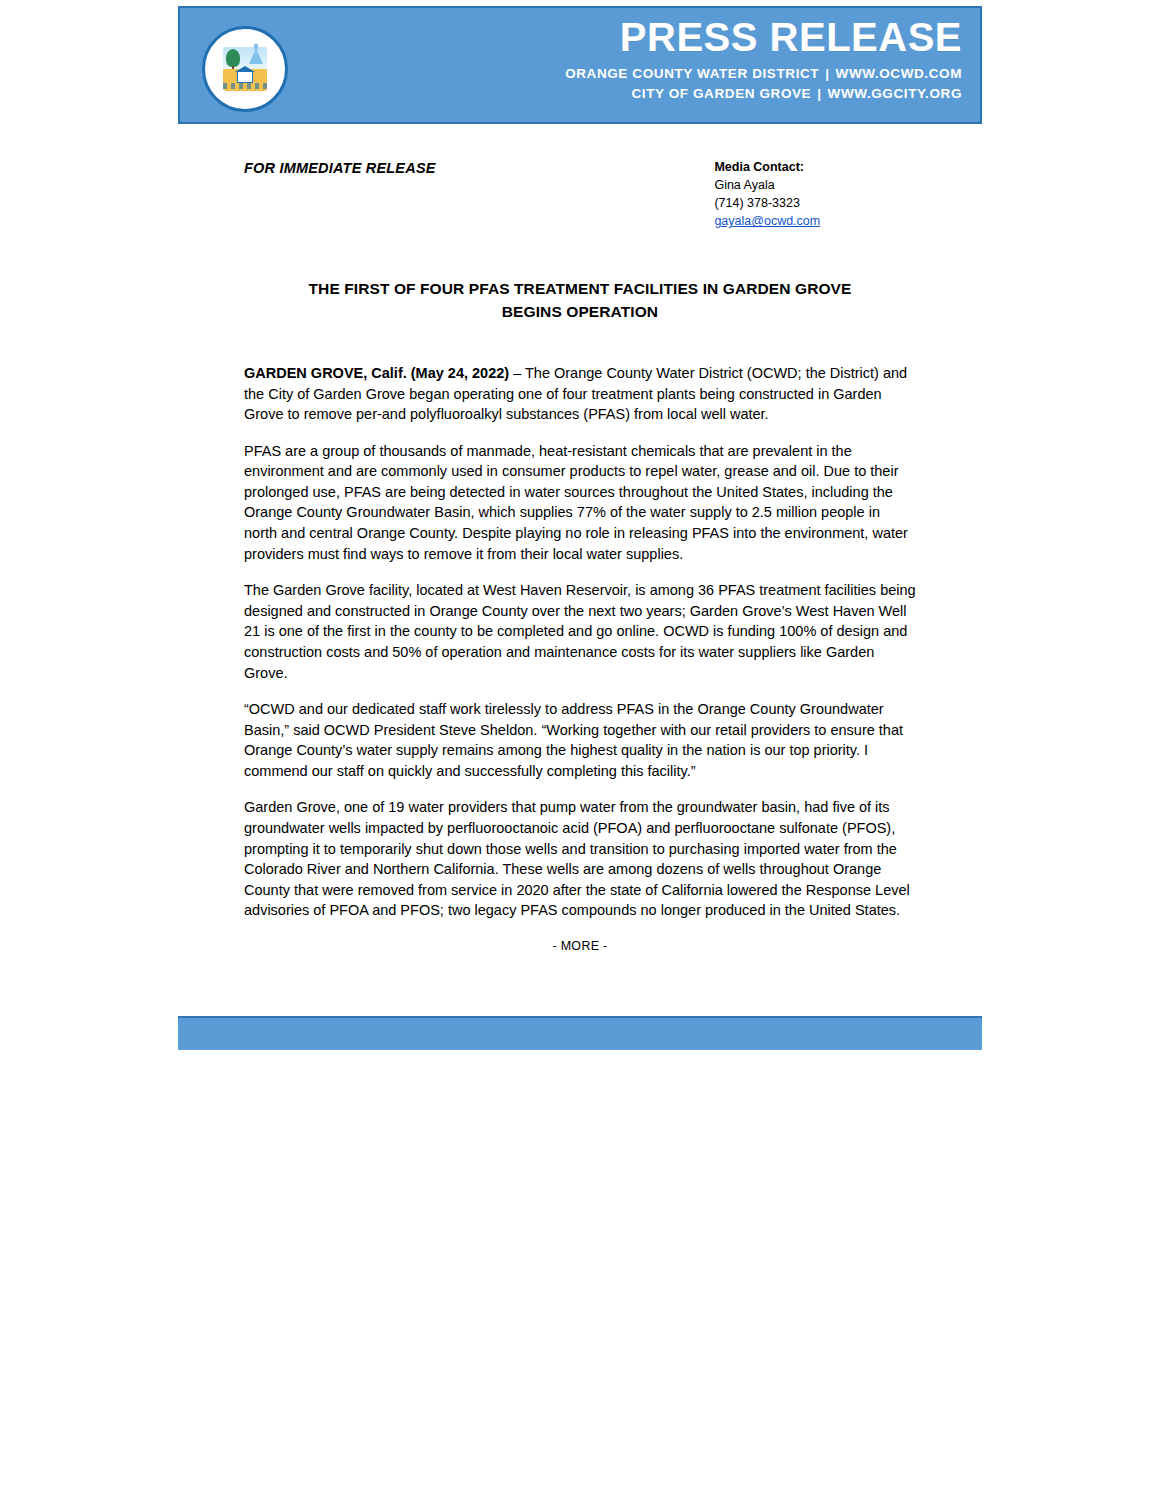PRESS RELEASE
ORANGE COUNTY WATER DISTRICT|WWW.OCWD.COM
CITY OF GARDEN GROVE|WWW.GGCITY.ORG
FOR IMMEDIATE RELEASE
Media Contact:
Gina Ayala
(714) 378-3323
gayala@ocwd.com
THE FIRST OF FOUR PFAS TREATMENT FACILITIES IN GARDEN GROVE
BEGINS OPERATION
GARDEN GROVE, Calif. (May 24, 2022) – The Orange County Water District (OCWD; the District) and the City of Garden Grove began operating one of four treatment plants being constructed in Garden Grove to remove per-and polyfluoroalkyl substances (PFAS) from local well water.
PFAS are a group of thousands of manmade, heat-resistant chemicals that are prevalent in the environment and are commonly used in consumer products to repel water, grease and oil. Due to their prolonged use, PFAS are being detected in water sources throughout the United States, including the Orange County Groundwater Basin, which supplies 77% of the water supply to 2.5 million people in north and central Orange County. Despite playing no role in releasing PFAS into the environment, water providers must find ways to remove it from their local water supplies.
The Garden Grove facility, located at West Haven Reservoir, is among 36 PFAS treatment facilities being designed and constructed in Orange County over the next two years; Garden Grove’s West Haven Well 21 is one of the first in the county to be completed and go online. OCWD is funding 100% of design and construction costs and 50% of operation and maintenance costs for its water suppliers like Garden Grove.
“OCWD and our dedicated staff work tirelessly to address PFAS in the Orange County Groundwater Basin,” said OCWD President Steve Sheldon. “Working together with our retail providers to ensure that Orange County’s water supply remains among the highest quality in the nation is our top priority. I commend our staff on quickly and successfully completing this facility.”
Garden Grove, one of 19 water providers that pump water from the groundwater basin, had five of its groundwater wells impacted by perfluorooctanoic acid (PFOA) and perfluorooctane sulfonate (PFOS), prompting it to temporarily shut down those wells and transition to purchasing imported water from the Colorado River and Northern California. These wells are among dozens of wells throughout Orange County that were removed from service in 2020 after the state of California lowered the Response Level advisories of PFOA and PFOS; two legacy PFAS compounds no longer produced in the United States.
- MORE -